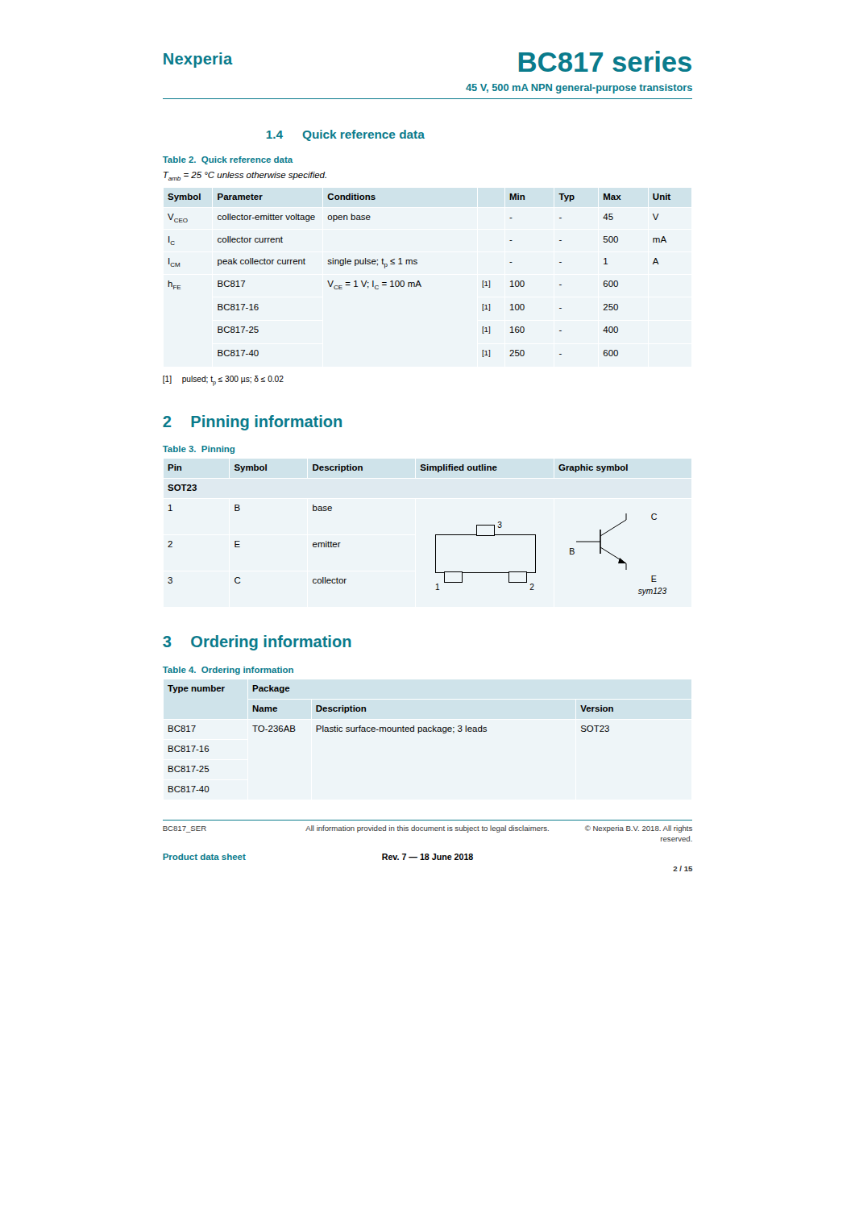Nexperia
BC817 series
45 V, 500 mA NPN general-purpose transistors
1.4 Quick reference data
Table 2. Quick reference data
Tamb = 25 °C unless otherwise specified.
| Symbol | Parameter | Conditions | | Min | Typ | Max | Unit |
| --- | --- | --- | --- | --- | --- | --- | --- |
| V CEO | collector-emitter voltage | open base | | - | - | 45 | V |
| I C | collector current | | | - | - | 500 | mA |
| I CM | peak collector current | single pulse; t p ≤ 1 ms | | - | - | 1 | A |
| h FE | BC817 | V CE = 1 V; I C = 100 mA | [1] | 100 | - | 600 | |
| BC817-16 | [1] | 100 | - | 250 | |
| BC817-25 | [1] | 160 | - | 400 | |
| BC817-40 | [1] | 250 | - | 600 | |
[1] pulsed; tp ≤ 300 µs; δ ≤ 0.02
2 Pinning information
Table 3. Pinning
| Pin | Symbol | Description | Simplified outline | Graphic symbol |
| --- | --- | --- | --- | --- |
| SOT23 |
| 1 | B | base | 3 1 2 | C B E sym123 |
| 2 | E | emitter |
| 3 | C | collector |
3 Ordering information
Table 4. Ordering information
| Type number | Package |
| --- | --- |
| Name | Description | Version |
| BC817 | TO-236AB | Plastic surface-mounted package; 3 leads | SOT23 |
| BC817-16 |
| BC817-25 |
| BC817-40 |
BC817_SER
All information provided in this document is subject to legal disclaimers.
© Nexperia B.V. 2018. All rights reserved.
Product data sheet
Rev. 7 — 18 June 2018
2 / 15